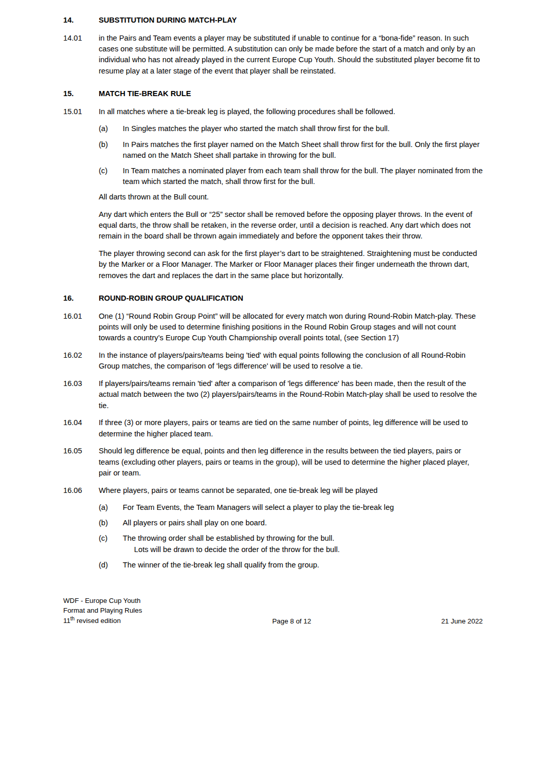14. Substitution during match-play
14.01
in the Pairs and Team events a player may be substituted if unable to continue for a “bona-fide” reason. In such cases one substitute will be permitted. A substitution can only be made before the start of a match and only by an individual who has not already played in the current Europe Cup Youth. Should the substituted player become fit to resume play at a later stage of the event that player shall be reinstated.
15. Match tie-break rule
15.01
In all matches where a tie-break leg is played, the following procedures shall be followed.
(a)
In Singles matches the player who started the match shall throw first for the bull.
(b)
In Pairs matches the first player named on the Match Sheet shall throw first for the bull. Only the first player named on the Match Sheet shall partake in throwing for the bull.
(c)
In Team matches a nominated player from each team shall throw for the bull. The player nominated from the team which started the match, shall throw first for the bull.
All darts thrown at the Bull count.
Any dart which enters the Bull or “25” sector shall be removed before the opposing player throws. In the event of equal darts, the throw shall be retaken, in the reverse order, until a decision is reached. Any dart which does not remain in the board shall be thrown again immediately and before the opponent takes their throw.
The player throwing second can ask for the first player’s dart to be straightened. Straightening must be conducted by the Marker or a Floor Manager. The Marker or Floor Manager places their finger underneath the thrown dart, removes the dart and replaces the dart in the same place but horizontally.
16. Round-robin group qualification
16.01
One (1) “Round Robin Group Point” will be allocated for every match won during Round-Robin Match-play. These points will only be used to determine finishing positions in the Round Robin Group stages and will not count towards a country’s Europe Cup Youth Championship overall points total, (see Section 17)
16.02
In the instance of players/pairs/teams being 'tied' with equal points following the conclusion of all Round-Robin Group matches, the comparison of 'legs difference' will be used to resolve a tie.
16.03
If players/pairs/teams remain 'tied' after a comparison of 'legs difference' has been made, then the result of the actual match between the two (2) players/pairs/teams in the Round-Robin Match-play shall be used to resolve the tie.
16.04
If three (3) or more players, pairs or teams are tied on the same number of points, leg difference will be used to determine the higher placed team.
16.05
Should leg difference be equal, points and then leg difference in the results between the tied players, pairs or teams (excluding other players, pairs or teams in the group), will be used to determine the higher placed player, pair or team.
16.06
Where players, pairs or teams cannot be separated, one tie-break leg will be played
(a)
For Team Events, the Team Managers will select a player to play the tie-break leg
(b)
All players or pairs shall play on one board.
(c)
The throwing order shall be established by throwing for the bull.
Lots will be drawn to decide the order of the throw for the bull.
(d)
The winner of the tie-break leg shall qualify from the group.
WDF - Europe Cup Youth Format and Playing Rules 11th revised edition
Page 8 of 12
21 June 2022